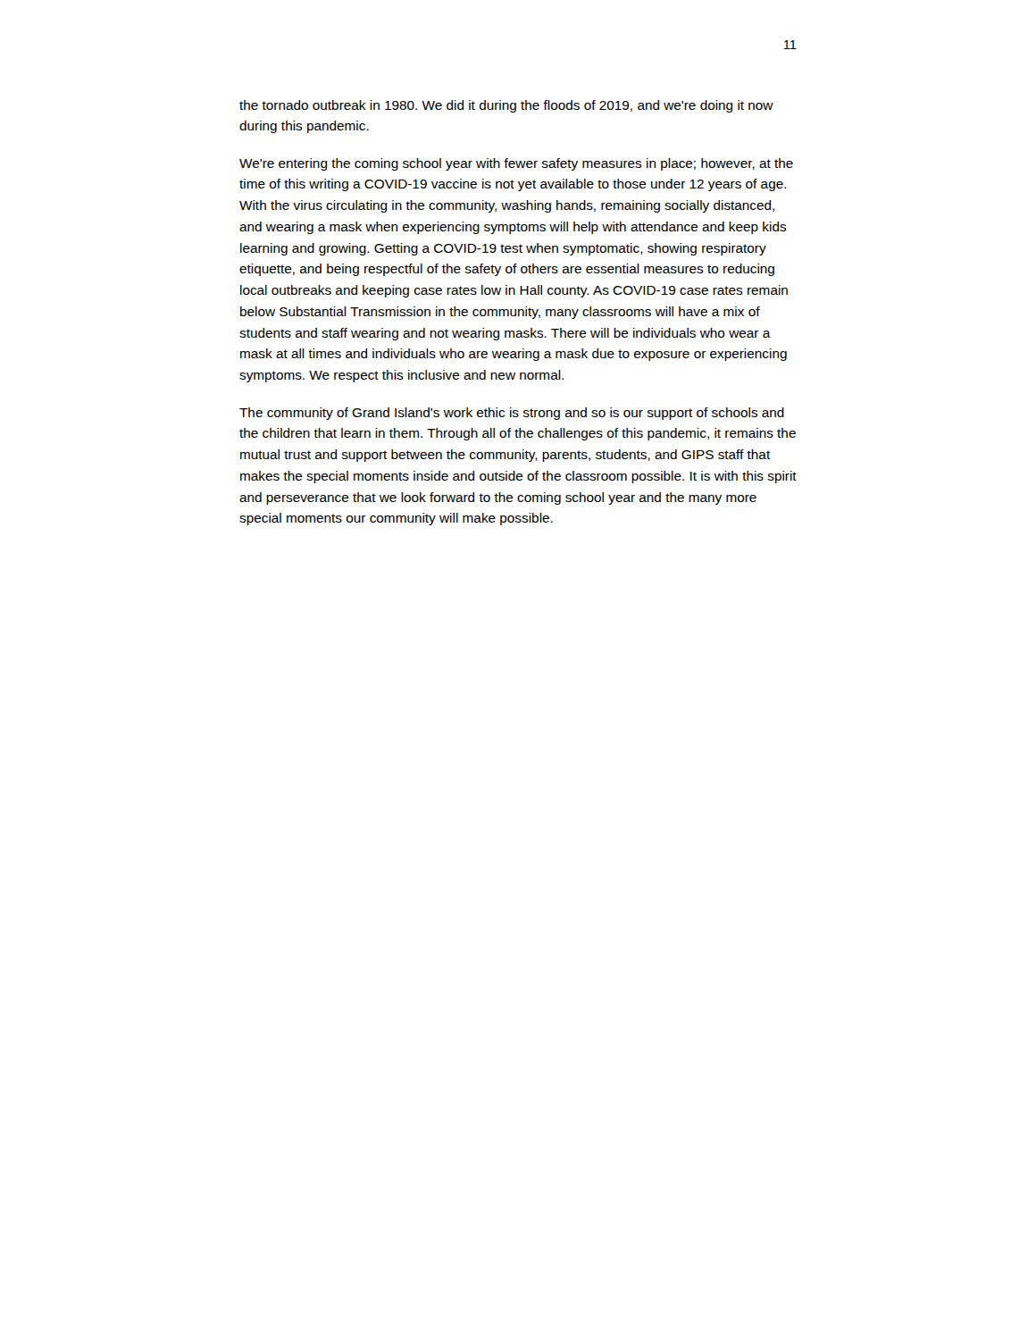11
the tornado outbreak in 1980. We did it during the floods of 2019, and we're doing it now during this pandemic.
We're entering the coming school year with fewer safety measures in place; however, at the time of this writing a COVID-19 vaccine is not yet available to those under 12 years of age. With the virus circulating in the community, washing hands, remaining socially distanced, and wearing a mask when experiencing symptoms will help with attendance and keep kids learning and growing. Getting a COVID-19 test when symptomatic, showing respiratory etiquette, and being respectful of the safety of others are essential measures to reducing local outbreaks and keeping case rates low in Hall county. As COVID-19 case rates remain below Substantial Transmission in the community, many classrooms will have a mix of students and staff wearing and not wearing masks. There will be individuals who wear a mask at all times and individuals who are wearing a mask due to exposure or experiencing symptoms. We respect this inclusive and new normal.
The community of Grand Island's work ethic is strong and so is our support of schools and the children that learn in them. Through all of the challenges of this pandemic, it remains the mutual trust and support between the community, parents, students, and GIPS staff that makes the special moments inside and outside of the classroom possible. It is with this spirit and perseverance that we look forward to the coming school year and the many more special moments our community will make possible.